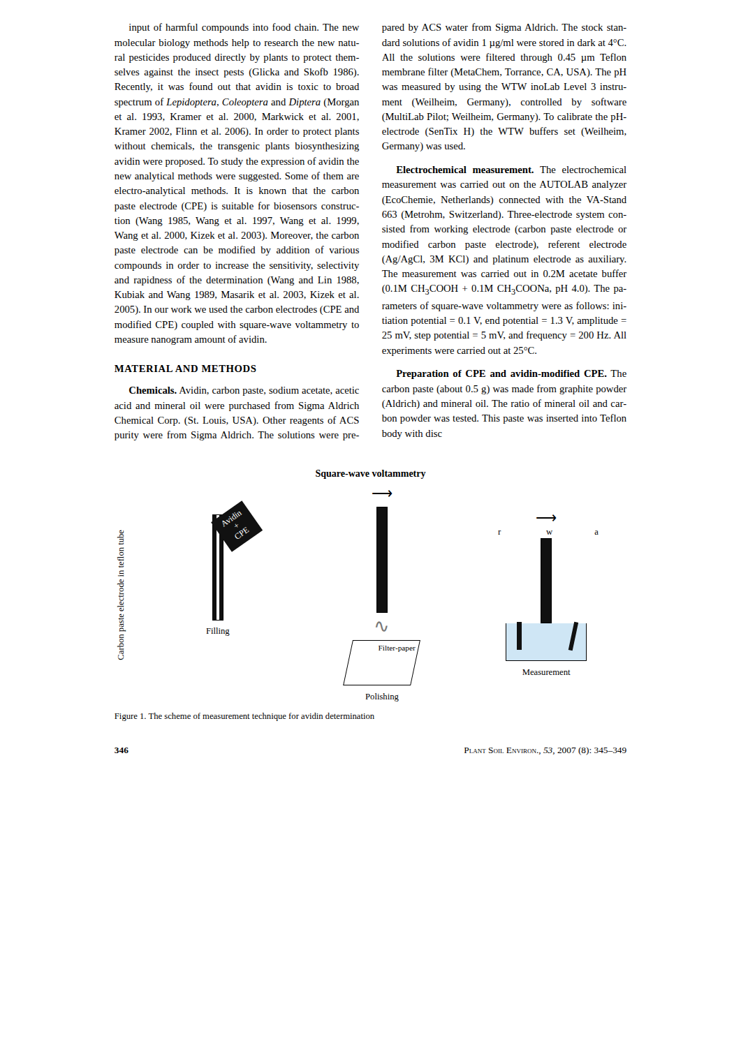input of harmful compounds into food chain. The new molecular biology methods help to research the new natural pesticides produced directly by plants to protect themselves against the insect pests (Glicka and Skofb 1986). Recently, it was found out that avidin is toxic to broad spectrum of Lepidoptera, Coleoptera and Diptera (Morgan et al. 1993, Kramer et al. 2000, Markwick et al. 2001, Kramer 2002, Flinn et al. 2006). In order to protect plants without chemicals, the transgenic plants biosynthesizing avidin were proposed. To study the expression of avidin the new analytical methods were suggested. Some of them are electro-analytical methods. It is known that the carbon paste electrode (CPE) is suitable for biosensors construction (Wang 1985, Wang et al. 1997, Wang et al. 1999, Wang et al. 2000, Kizek et al. 2003). Moreover, the carbon paste electrode can be modified by addition of various compounds in order to increase the sensitivity, selectivity and rapidness of the determination (Wang and Lin 1988, Kubiak and Wang 1989, Masarik et al. 2003, Kizek et al. 2005). In our work we used the carbon electrodes (CPE and modified CPE) coupled with square-wave voltammetry to measure nanogram amount of avidin.
Material and methods
Chemicals. Avidin, carbon paste, sodium acetate, acetic acid and mineral oil were purchased from Sigma Aldrich Chemical Corp. (St. Louis, USA). Other reagents of ACS purity were from Sigma Aldrich. The solutions were prepared by ACS water from Sigma Aldrich. The stock standard solutions of avidin 1 µg/ml were stored in dark at 4°C. All the solutions were filtered through 0.45 µm Teflon membrane filter (MetaChem, Torrance, CA, USA). The pH was measured by using the WTW inoLab Level 3 instrument (Weilheim, Germany), controlled by software (MultiLab Pilot; Weilheim, Germany). To calibrate the pH-electrode (SenTix H) the WTW buffers set (Weilheim, Germany) was used.
Electrochemical measurement. The electrochemical measurement was carried out on the AUTOLAB analyzer (EcoChemie, Netherlands) connected with the VA-Stand 663 (Metrohm, Switzerland). Three-electrode system consisted from working electrode (carbon paste electrode or modified carbon paste electrode), referent electrode (Ag/AgCl, 3M KCl) and platinum electrode as auxiliary. The measurement was carried out in 0.2M acetate buffer (0.1M CH3COOH + 0.1M CH3COONa, pH 4.0). The parameters of square-wave voltammetry were as follows: initiation potential = 0.1 V, end potential = 1.3 V, amplitude = 25 mV, step potential = 5 mV, and frequency = 200 Hz. All experiments were carried out at 25°C.
Preparation of CPE and avidin-modified CPE. The carbon paste (about 0.5 g) was made from graphite powder (Aldrich) and mineral oil. The ratio of mineral oil and carbon powder was tested. This paste was inserted into Teflon body with disc
Square-wave voltammetry
Carbon paste electrode in teflon tube
Avidin+CPE
Filling
⟶
∿
Filter-paper
Polishing
⟶
r w a
Measurement
Figure 1. The scheme of measurement technique for avidin determination
346 Plant Soil Environ., 53, 2007 (8): 345–349